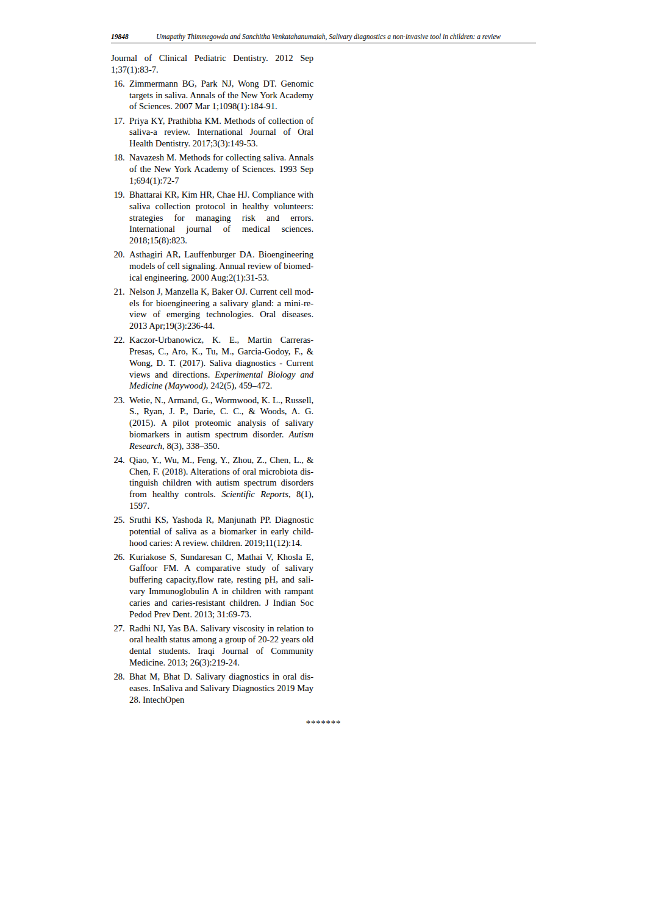19848 Umapathy Thimmegowda and Sanchitha Venkatahanumaiah, Salivary diagnostics a non-invasive tool in children: a review
Journal of Clinical Pediatric Dentistry. 2012 Sep 1;37(1):83-7.
16. Zimmermann BG, Park NJ, Wong DT. Genomic targets in saliva. Annals of the New York Academy of Sciences. 2007 Mar 1;1098(1):184-91.
17. Priya KY, Prathibha KM. Methods of collection of saliva-a review. International Journal of Oral Health Dentistry. 2017;3(3):149-53.
18. Navazesh M. Methods for collecting saliva. Annals of the New York Academy of Sciences. 1993 Sep 1;694(1):72-7
19. Bhattarai KR, Kim HR, Chae HJ. Compliance with saliva collection protocol in healthy volunteers: strategies for managing risk and errors. International journal of medical sciences. 2018;15(8):823.
20. Asthagiri AR, Lauffenburger DA. Bioengineering models of cell signaling. Annual review of biomedical engineering. 2000 Aug;2(1):31-53.
21. Nelson J, Manzella K, Baker OJ. Current cell models for bioengineering a salivary gland: a mini-review of emerging technologies. Oral diseases. 2013 Apr;19(3):236-44.
22. Kaczor-Urbanowicz, K. E., Martin Carreras-Presas, C., Aro, K., Tu, M., Garcia-Godoy, F., & Wong, D. T. (2017). Saliva diagnostics - Current views and directions. Experimental Biology and Medicine (Maywood), 242(5), 459–472.
23. Wetie, N., Armand, G., Wormwood, K. L., Russell, S., Ryan, J. P., Darie, C. C., & Woods, A. G. (2015). A pilot proteomic analysis of salivary biomarkers in autism spectrum disorder. Autism Research, 8(3), 338–350.
24. Qiao, Y., Wu, M., Feng, Y., Zhou, Z., Chen, L., & Chen, F. (2018). Alterations of oral microbiota distinguish children with autism spectrum disorders from healthy controls. Scientific Reports, 8(1), 1597.
25. Sruthi KS, Yashoda R, Manjunath PP. Diagnostic potential of saliva as a biomarker in early childhood caries: A review. children. 2019;11(12):14.
26. Kuriakose S, Sundaresan C, Mathai V, Khosla E, Gaffoor FM. A comparative study of salivary buffering capacity,flow rate, resting pH, and salivary Immunoglobulin A in children with rampant caries and caries-resistant children. J Indian Soc Pedod Prev Dent. 2013; 31:69-73.
27. Radhi NJ, Yas BA. Salivary viscosity in relation to oral health status among a group of 20-22 years old dental students. Iraqi Journal of Community Medicine. 2013; 26(3):219-24.
28. Bhat M, Bhat D. Salivary diagnostics in oral diseases. InSaliva and Salivary Diagnostics 2019 May 28. IntechOpen
*******